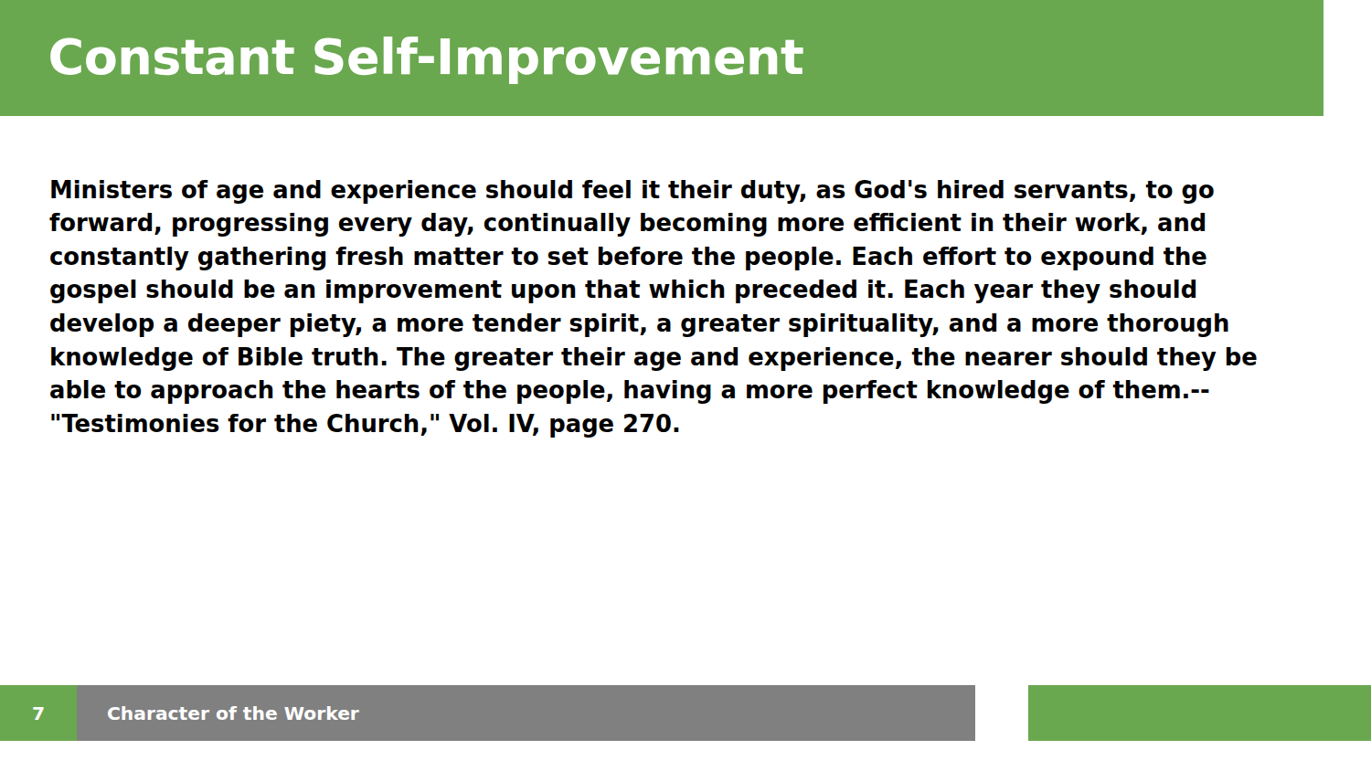Constant Self-Improvement
Ministers of age and experience should feel it their duty, as God's hired servants, to go forward, progressing every day, continually becoming more efficient in their work, and constantly gathering fresh matter to set before the people. Each effort to expound the gospel should be an improvement upon that which preceded it. Each year they should develop a deeper piety, a more tender spirit, a greater spirituality, and a more thorough knowledge of Bible truth. The greater their age and experience, the nearer should they be able to approach the hearts of the people, having a more perfect knowledge of them.--"Testimonies for the Church," Vol. IV, page 270.
7
Character of the Worker